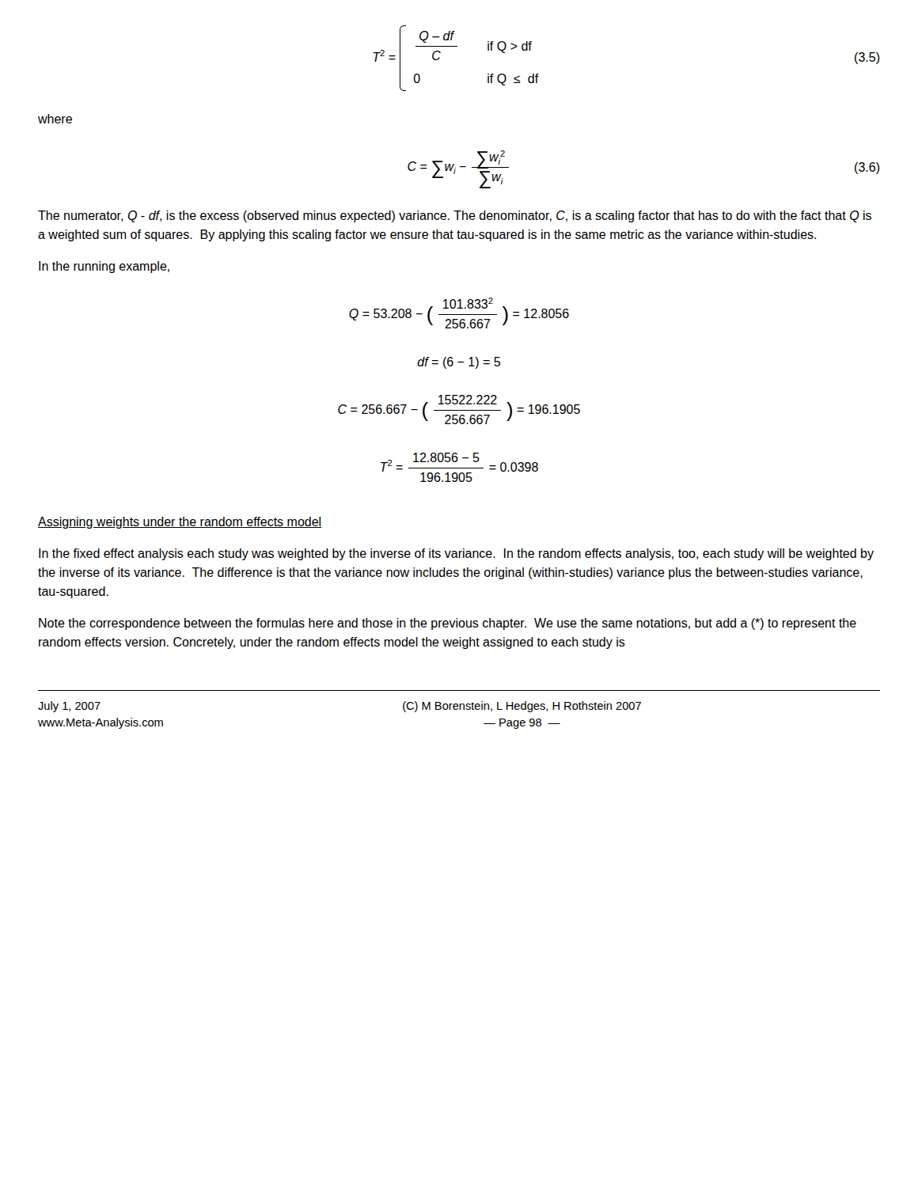T2 =
| Q – df C | if Q > df |
| 0 | if Q ≤ df |
(3.5)
where
C = ∑wi − ∑wi2 ∑wi
(3.6)
The numerator, Q - df, is the excess (observed minus expected) variance. The denominator, C, is a scaling factor that has to do with the fact that Q is a weighted sum of squares. By applying this scaling factor we ensure that tau-squared is in the same metric as the variance within-studies.
In the running example,
Q = 53.208 − ( 101.8332 256.667 ) = 12.8056
df = (6 − 1) = 5
C = 256.667 − ( 15522.222 256.667 ) = 196.1905
T2 = 12.8056 − 5 196.1905 = 0.0398
Assigning weights under the random effects model
In the fixed effect analysis each study was weighted by the inverse of its variance. In the random effects analysis, too, each study will be weighted by the inverse of its variance. The difference is that the variance now includes the original (within-studies) variance plus the between-studies variance, tau-squared.
Note the correspondence between the formulas here and those in the previous chapter. We use the same notations, but add a (*) to represent the random effects version. Concretely, under the random effects model the weight assigned to each study is
July 1, 2007
www.Meta-Analysis.com
(C) M Borenstein, L Hedges, H Rothstein 2007
— Page 98 —